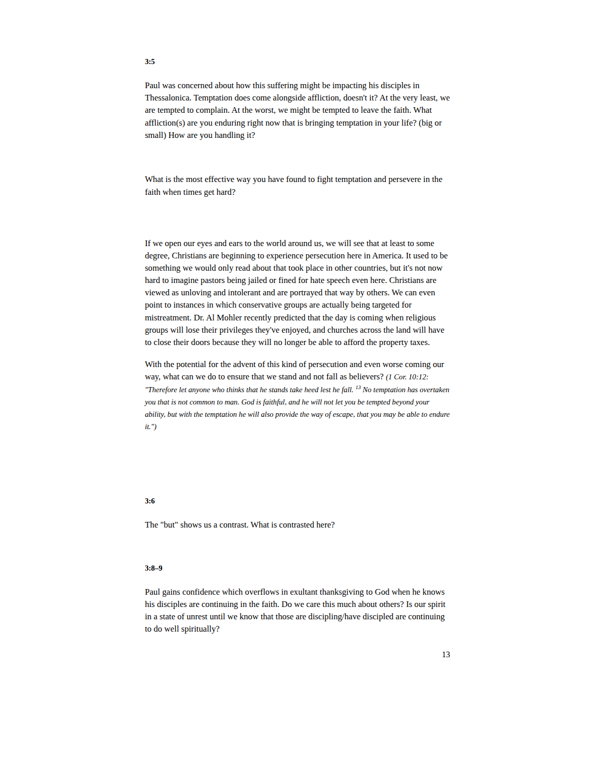3:5
Paul was concerned about how this suffering might be impacting his disciples in Thessalonica. Temptation does come alongside affliction, doesn't it? At the very least, we are tempted to complain. At the worst, we might be tempted to leave the faith. What affliction(s) are you enduring right now that is bringing temptation in your life? (big or small) How are you handling it?
What is the most effective way you have found to fight temptation and persevere in the faith when times get hard?
If we open our eyes and ears to the world around us, we will see that at least to some degree, Christians are beginning to experience persecution here in America. It used to be something we would only read about that took place in other countries, but it's not now hard to imagine pastors being jailed or fined for hate speech even here. Christians are viewed as unloving and intolerant and are portrayed that way by others. We can even point to instances in which conservative groups are actually being targeted for mistreatment. Dr. Al Mohler recently predicted that the day is coming when religious groups will lose their privileges they've enjoyed, and churches across the land will have to close their doors because they will no longer be able to afford the property taxes.
With the potential for the advent of this kind of persecution and even worse coming our way, what can we do to ensure that we stand and not fall as believers? (1 Cor. 10:12: "Therefore let anyone who thinks that he stands take heed lest he fall. 13 No temptation has overtaken you that is not common to man. God is faithful, and he will not let you be tempted beyond your ability, but with the temptation he will also provide the way of escape, that you may be able to endure it.")
3:6
The "but" shows us a contrast. What is contrasted here?
3:8–9
Paul gains confidence which overflows in exultant thanksgiving to God when he knows his disciples are continuing in the faith. Do we care this much about others? Is our spirit in a state of unrest until we know that those are discipling/have discipled are continuing to do well spiritually?
13